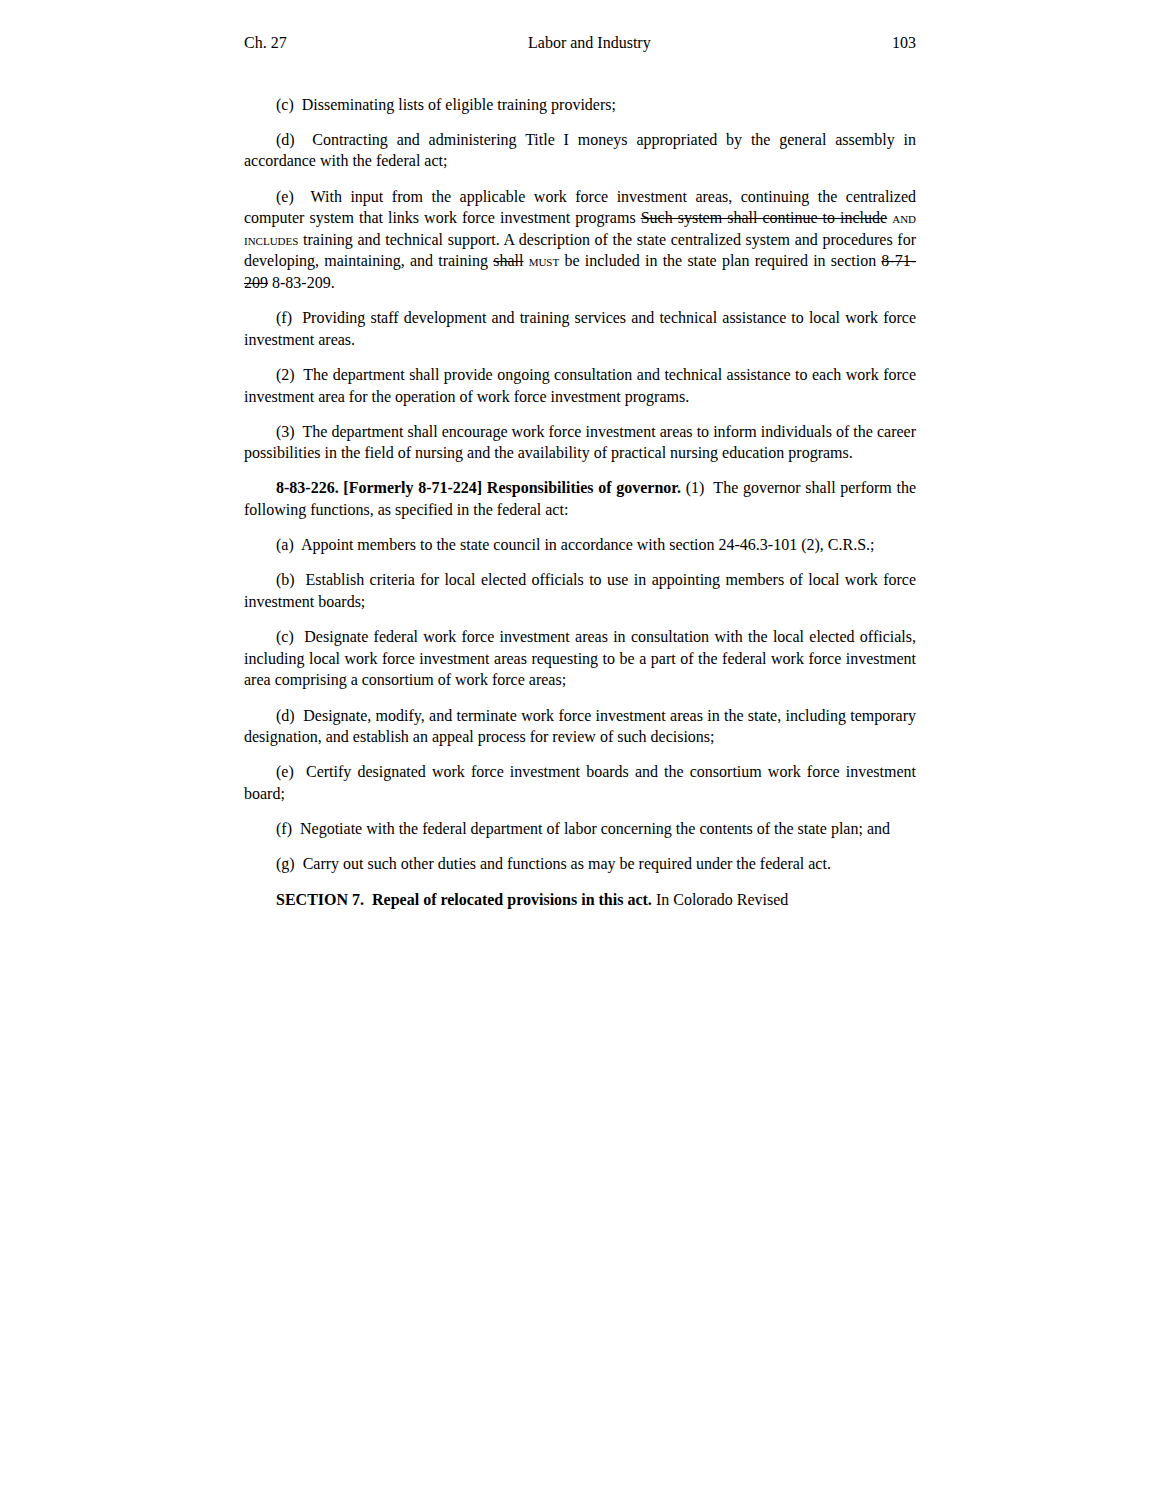Ch. 27 Labor and Industry 103
(c) Disseminating lists of eligible training providers;
(d) Contracting and administering Title I moneys appropriated by the general assembly in accordance with the federal act;
(e) With input from the applicable work force investment areas, continuing the centralized computer system that links work force investment programs Such system shall continue to include and includes training and technical support. A description of the state centralized system and procedures for developing, maintaining, and training shall must be included in the state plan required in section 8-71-209 8-83-209.
(f) Providing staff development and training services and technical assistance to local work force investment areas.
(2) The department shall provide ongoing consultation and technical assistance to each work force investment area for the operation of work force investment programs.
(3) The department shall encourage work force investment areas to inform individuals of the career possibilities in the field of nursing and the availability of practical nursing education programs.
8-83-226. [Formerly 8-71-224] Responsibilities of governor. (1) The governor shall perform the following functions, as specified in the federal act:
(a) Appoint members to the state council in accordance with section 24-46.3-101 (2), C.R.S.;
(b) Establish criteria for local elected officials to use in appointing members of local work force investment boards;
(c) Designate federal work force investment areas in consultation with the local elected officials, including local work force investment areas requesting to be a part of the federal work force investment area comprising a consortium of work force areas;
(d) Designate, modify, and terminate work force investment areas in the state, including temporary designation, and establish an appeal process for review of such decisions;
(e) Certify designated work force investment boards and the consortium work force investment board;
(f) Negotiate with the federal department of labor concerning the contents of the state plan; and
(g) Carry out such other duties and functions as may be required under the federal act.
SECTION 7. Repeal of relocated provisions in this act. In Colorado Revised